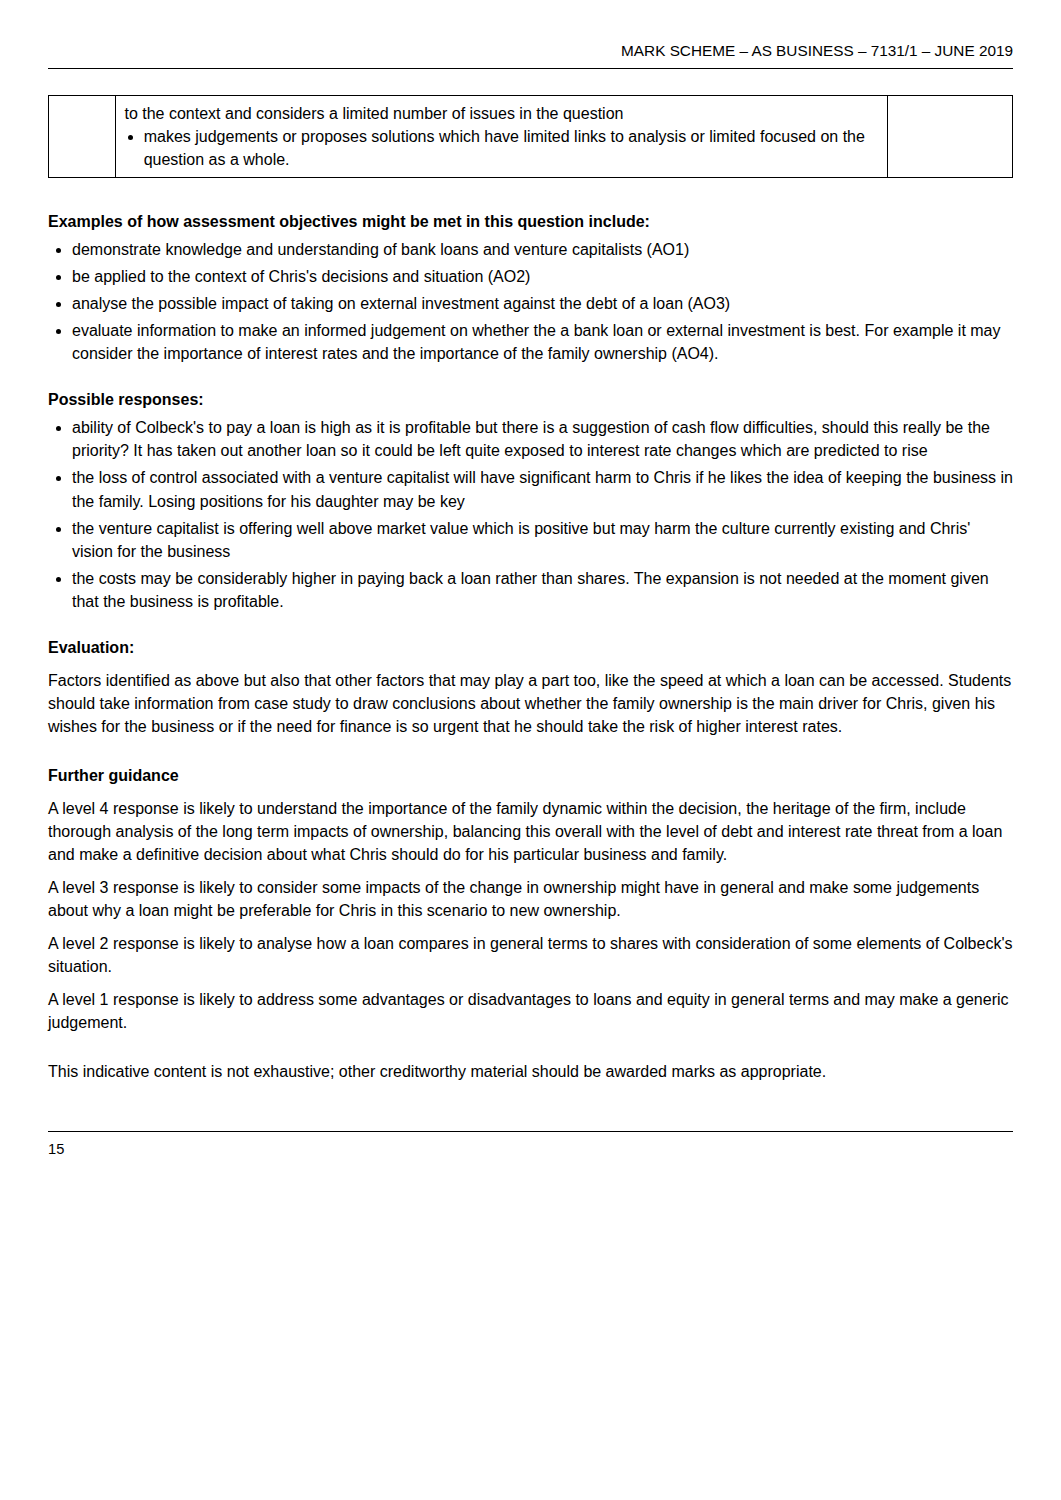MARK SCHEME – AS BUSINESS – 7131/1 – JUNE 2019
| | to the context and considers a limited number of issues in the question makes judgements or proposes solutions which have limited links to analysis or limited focused on the question as a whole. | |
Examples of how assessment objectives might be met in this question include:
demonstrate knowledge and understanding of bank loans and venture capitalists (AO1)
be applied to the context of Chris's decisions and situation (AO2)
analyse the possible impact of taking on external investment against the debt of a loan (AO3)
evaluate information to make an informed judgement on whether the a bank loan or external investment is best. For example it may consider the importance of interest rates and the importance of the family ownership (AO4).
Possible responses:
ability of Colbeck's to pay a loan is high as it is profitable but there is a suggestion of cash flow difficulties, should this really be the priority? It has taken out another loan so it could be left quite exposed to interest rate changes which are predicted to rise
the loss of control associated with a venture capitalist will have significant harm to Chris if he likes the idea of keeping the business in the family. Losing positions for his daughter may be key
the venture capitalist is offering well above market value which is positive but may harm the culture currently existing and Chris' vision for the business
the costs may be considerably higher in paying back a loan rather than shares. The expansion is not needed at the moment given that the business is profitable.
Evaluation:
Factors identified as above but also that other factors that may play a part too, like the speed at which a loan can be accessed. Students should take information from case study to draw conclusions about whether the family ownership is the main driver for Chris, given his wishes for the business or if the need for finance is so urgent that he should take the risk of higher interest rates.
Further guidance
A level 4 response is likely to understand the importance of the family dynamic within the decision, the heritage of the firm, include thorough analysis of the long term impacts of ownership, balancing this overall with the level of debt and interest rate threat from a loan and make a definitive decision about what Chris should do for his particular business and family.
A level 3 response is likely to consider some impacts of the change in ownership might have in general and make some judgements about why a loan might be preferable for Chris in this scenario to new ownership.
A level 2 response is likely to analyse how a loan compares in general terms to shares with consideration of some elements of Colbeck's situation.
A level 1 response is likely to address some advantages or disadvantages to loans and equity in general terms and may make a generic judgement.
This indicative content is not exhaustive; other creditworthy material should be awarded marks as appropriate.
15